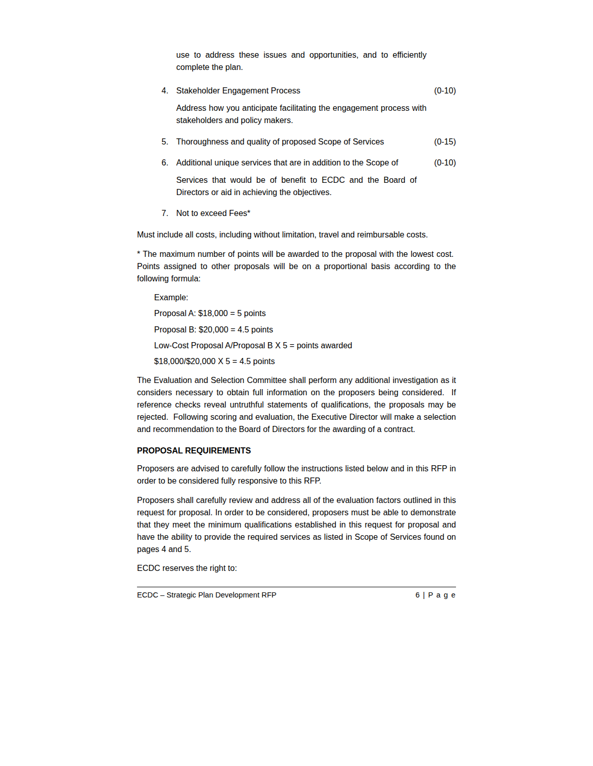use to address these issues and opportunities, and to efficiently complete the plan.
4. Stakeholder Engagement Process (0-10)
Address how you anticipate facilitating the engagement process with stakeholders and policy makers.
5. Thoroughness and quality of proposed Scope of Services (0-15)
6. Additional unique services that are in addition to the Scope of (0-10)
Services that would be of benefit to ECDC and the Board of Directors or aid in achieving the objectives.
7. Not to exceed Fees*
Must include all costs, including without limitation, travel and reimbursable costs.
* The maximum number of points will be awarded to the proposal with the lowest cost. Points assigned to other proposals will be on a proportional basis according to the following formula:
Example:
Proposal A: $18,000 = 5 points
Proposal B: $20,000 = 4.5 points
Low-Cost Proposal A/Proposal B X 5 = points awarded
$18,000/$20,000 X 5 = 4.5 points
The Evaluation and Selection Committee shall perform any additional investigation as it considers necessary to obtain full information on the proposers being considered. If reference checks reveal untruthful statements of qualifications, the proposals may be rejected. Following scoring and evaluation, the Executive Director will make a selection and recommendation to the Board of Directors for the awarding of a contract.
PROPOSAL REQUIREMENTS
Proposers are advised to carefully follow the instructions listed below and in this RFP in order to be considered fully responsive to this RFP.
Proposers shall carefully review and address all of the evaluation factors outlined in this request for proposal. In order to be considered, proposers must be able to demonstrate that they meet the minimum qualifications established in this request for proposal and have the ability to provide the required services as listed in Scope of Services found on pages 4 and 5.
ECDC reserves the right to:
ECDC – Strategic Plan Development RFP 6 | P a g e